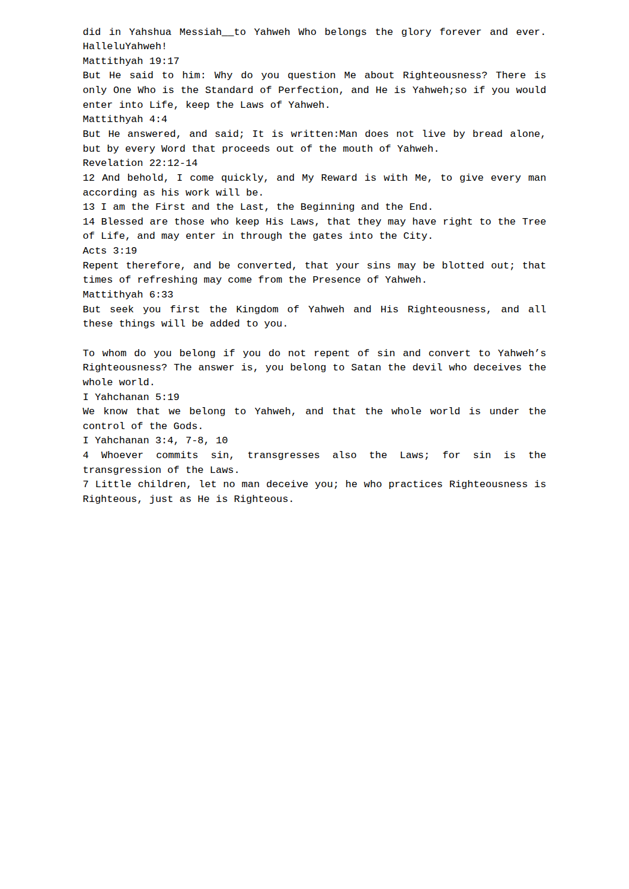did in Yahshua Messiah__to Yahweh Who belongs the glory forever and ever. HalleluYahweh!
Mattithyah 19:17
But He said to him: Why do you question Me about Righteousness? There is only One Who is the Standard of Perfection, and He is Yahweh;so if you would enter into Life, keep the Laws of Yahweh.
Mattithyah 4:4
But He answered, and said; It is written:Man does not live by bread alone, but by every Word that proceeds out of the mouth of Yahweh.
Revelation 22:12-14
12 And behold, I come quickly, and My Reward is with Me, to give every man according as his work will be.
13 I am the First and the Last, the Beginning and the End.
14 Blessed are those who keep His Laws, that they may have right to the Tree of Life, and may enter in through the gates into the City.
Acts 3:19
Repent therefore, and be converted, that your sins may be blotted out; that times of refreshing may come from the Presence of Yahweh.
Mattithyah 6:33
But seek you first the Kingdom of Yahweh and His Righteousness, and all these things will be added to you.
To whom do you belong if you do not repent of sin and convert to Yahweh’s Righteousness? The answer is, you belong to Satan the devil who deceives the whole world.
I Yahchanan 5:19
We know that we belong to Yahweh, and that the whole world is under the control of the Gods.
I Yahchanan 3:4, 7-8, 10
4 Whoever commits sin, transgresses also the Laws; for sin is the transgression of the Laws.
7 Little children, let no man deceive you; he who practices Righteousness is Righteous, just as He is Righteous.